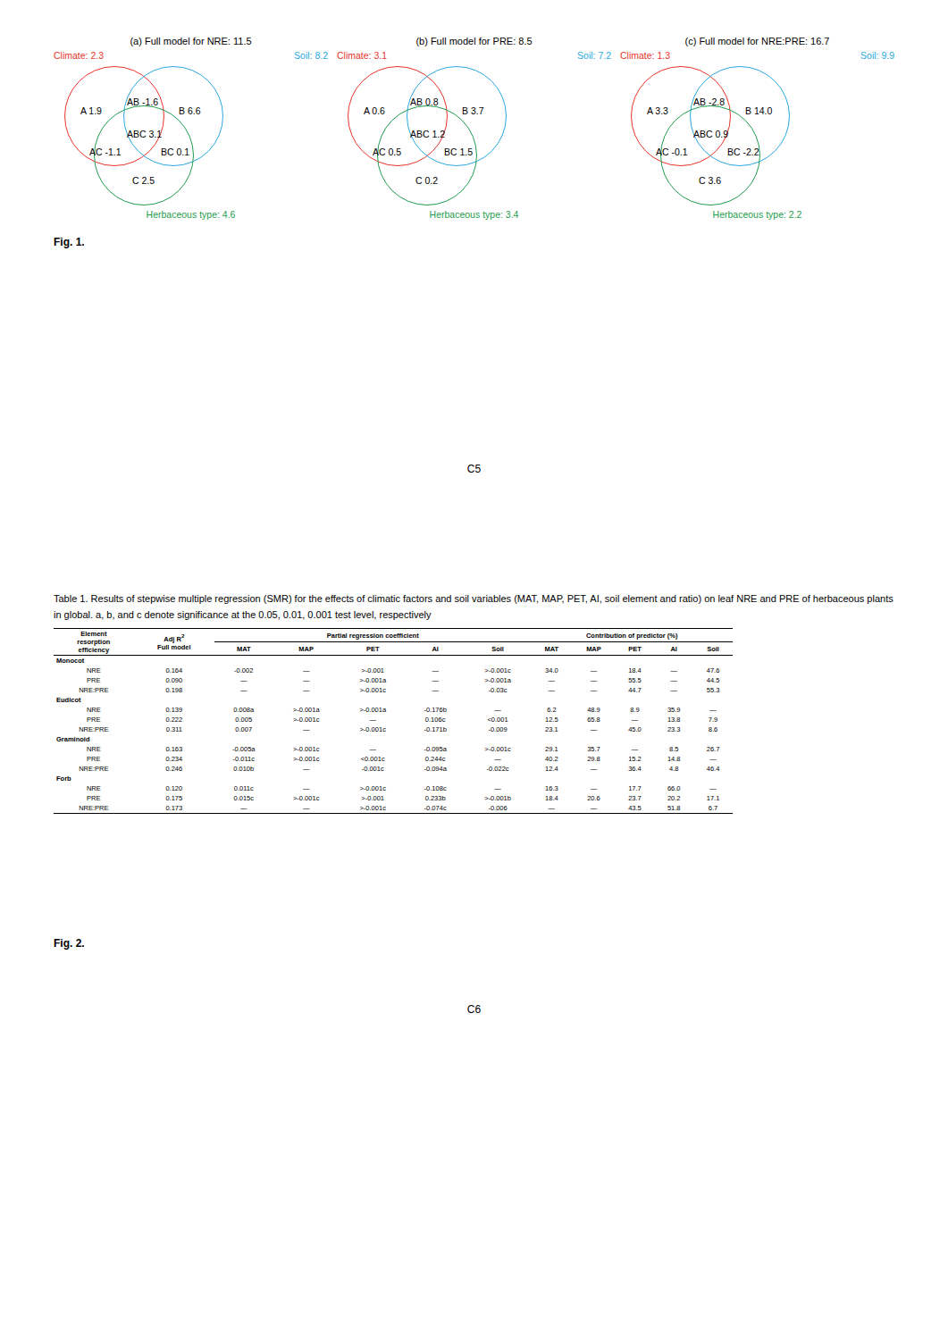(a) Full model for NRE: 11.5
Climate: 2.3 Soil: 8.2
A 1.9 AB -1.6 B 6.6 ABC 3.1 AC -1.1 BC 0.1 C 2.5 Herbaceous type: 4.6
(b) Full model for PRE: 8.5
Climate: 3.1 Soil: 7.2
A 0.6 AB 0.8 B 3.7 ABC 1.2 AC 0.5 BC 1.5 C 0.2 Herbaceous type: 3.4
(c) Full model for NRE:PRE: 16.7
Climate: 1.3 Soil: 9.9
A 3.3 AB -2.8 B 14.0 ABC 0.9 AC -0.1 BC -2.2 C 3.6 Herbaceous type: 2.2
Fig. 1.
C5
Table 1. Results of stepwise multiple regression (SMR) for the effects of climatic factors and soil variables (MAT, MAP, PET, AI, soil element and ratio) on leaf NRE and PRE of herbaceous plants in global. a, b, and c denote significance at the 0.05, 0.01, 0.001 test level, respectively
| Element resorption efficiency | Adj R 2 Full model | Partial regression coefficient | Contribution of predictor (%) |
| --- | --- | --- | --- |
| MAT | MAP | PET | AI | Soil | MAT | MAP | PET | AI | Soil |
| Monocot |
| NRE | 0.164 | -0.002 | — | >-0.001 | — | >-0.001c | 34.0 | — | 18.4 | — | 47.6 |
| PRE | 0.090 | — | — | >-0.001a | — | >-0.001a | — | — | 55.5 | — | 44.5 |
| NRE:PRE | 0.198 | — | — | >-0.001c | — | -0.03c | — | — | 44.7 | — | 55.3 |
| Eudicot |
| NRE | 0.139 | 0.008a | >-0.001a | >-0.001a | -0.176b | — | 6.2 | 48.9 | 8.9 | 35.9 | — |
| PRE | 0.222 | 0.005 | >-0.001c | — | 0.106c | <0.001 | 12.5 | 65.8 | — | 13.8 | 7.9 |
| NRE:PRE | 0.311 | 0.007 | — | >-0.001c | -0.171b | -0.009 | 23.1 | — | 45.0 | 23.3 | 8.6 |
| Graminoid |
| NRE | 0.163 | -0.005a | >-0.001c | — | -0.095a | >-0.001c | 29.1 | 35.7 | — | 8.5 | 26.7 |
| PRE | 0.234 | -0.011c | >-0.001c | <0.001c | 0.244c | — | 40.2 | 29.8 | 15.2 | 14.8 | — |
| NRE:PRE | 0.246 | 0.010b | — | -0.001c | -0.094a | -0.022c | 12.4 | — | 36.4 | 4.8 | 46.4 |
| Forb |
| NRE | 0.120 | 0.011c | — | >-0.001c | -0.108c | — | 16.3 | — | 17.7 | 66.0 | — |
| PRE | 0.175 | 0.015c | >-0.001c | >-0.001 | 0.233b | >-0.001b | 18.4 | 20.6 | 23.7 | 20.2 | 17.1 |
| NRE:PRE | 0.173 | — | — | >-0.001c | -0.074c | -0.006 | — | — | 43.5 | 51.8 | 6.7 |
Fig. 2.
C6